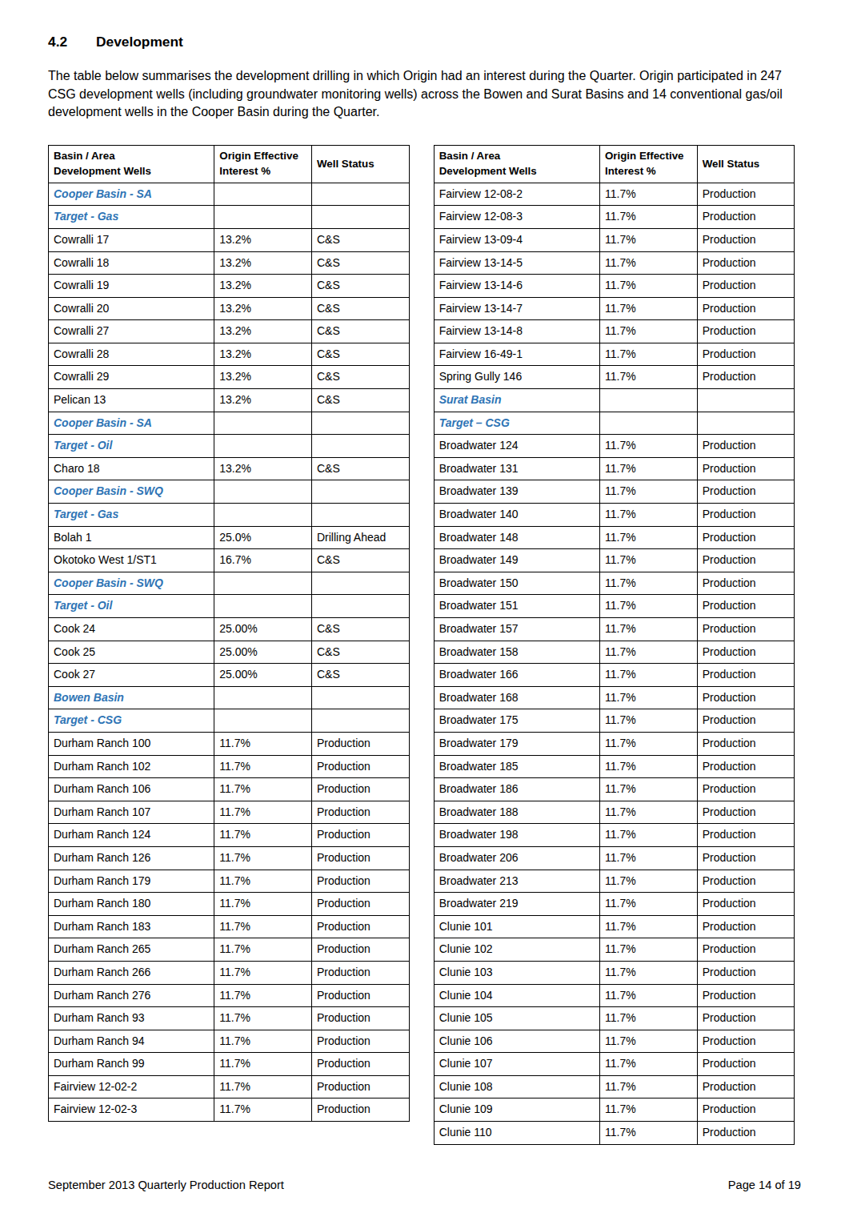4.2 Development
The table below summarises the development drilling in which Origin had an interest during the Quarter. Origin participated in 247 CSG development wells (including groundwater monitoring wells) across the Bowen and Surat Basins and 14 conventional gas/oil development wells in the Cooper Basin during the Quarter.
| Basin / Area Development Wells | Origin Effective Interest % | Well Status |
| --- | --- | --- |
| Cooper Basin - SA | | |
| Target - Gas | | |
| Cowralli 17 | 13.2% | C&S |
| Cowralli 18 | 13.2% | C&S |
| Cowralli 19 | 13.2% | C&S |
| Cowralli 20 | 13.2% | C&S |
| Cowralli 27 | 13.2% | C&S |
| Cowralli 28 | 13.2% | C&S |
| Cowralli 29 | 13.2% | C&S |
| Pelican 13 | 13.2% | C&S |
| Cooper Basin - SA | | |
| Target - Oil | | |
| Charo 18 | 13.2% | C&S |
| Cooper Basin - SWQ | | |
| Target - Gas | | |
| Bolah 1 | 25.0% | Drilling Ahead |
| Okotoko West 1/ST1 | 16.7% | C&S |
| Cooper Basin - SWQ | | |
| Target - Oil | | |
| Cook 24 | 25.00% | C&S |
| Cook 25 | 25.00% | C&S |
| Cook 27 | 25.00% | C&S |
| Bowen Basin | | |
| Target - CSG | | |
| Durham Ranch 100 | 11.7% | Production |
| Durham Ranch 102 | 11.7% | Production |
| Durham Ranch 106 | 11.7% | Production |
| Durham Ranch 107 | 11.7% | Production |
| Durham Ranch 124 | 11.7% | Production |
| Durham Ranch 126 | 11.7% | Production |
| Durham Ranch 179 | 11.7% | Production |
| Durham Ranch 180 | 11.7% | Production |
| Durham Ranch 183 | 11.7% | Production |
| Durham Ranch 265 | 11.7% | Production |
| Durham Ranch 266 | 11.7% | Production |
| Durham Ranch 276 | 11.7% | Production |
| Durham Ranch 93 | 11.7% | Production |
| Durham Ranch 94 | 11.7% | Production |
| Durham Ranch 99 | 11.7% | Production |
| Fairview 12-02-2 | 11.7% | Production |
| Fairview 12-02-3 | 11.7% | Production |
| Basin / Area Development Wells | Origin Effective Interest % | Well Status |
| --- | --- | --- |
| Fairview 12-08-2 | 11.7% | Production |
| Fairview 12-08-3 | 11.7% | Production |
| Fairview 13-09-4 | 11.7% | Production |
| Fairview 13-14-5 | 11.7% | Production |
| Fairview 13-14-6 | 11.7% | Production |
| Fairview 13-14-7 | 11.7% | Production |
| Fairview 13-14-8 | 11.7% | Production |
| Fairview 16-49-1 | 11.7% | Production |
| Spring Gully 146 | 11.7% | Production |
| Surat Basin | | |
| Target – CSG | | |
| Broadwater 124 | 11.7% | Production |
| Broadwater 131 | 11.7% | Production |
| Broadwater 139 | 11.7% | Production |
| Broadwater 140 | 11.7% | Production |
| Broadwater 148 | 11.7% | Production |
| Broadwater 149 | 11.7% | Production |
| Broadwater 150 | 11.7% | Production |
| Broadwater 151 | 11.7% | Production |
| Broadwater 157 | 11.7% | Production |
| Broadwater 158 | 11.7% | Production |
| Broadwater 166 | 11.7% | Production |
| Broadwater 168 | 11.7% | Production |
| Broadwater 175 | 11.7% | Production |
| Broadwater 179 | 11.7% | Production |
| Broadwater 185 | 11.7% | Production |
| Broadwater 186 | 11.7% | Production |
| Broadwater 188 | 11.7% | Production |
| Broadwater 198 | 11.7% | Production |
| Broadwater 206 | 11.7% | Production |
| Broadwater 213 | 11.7% | Production |
| Broadwater 219 | 11.7% | Production |
| Clunie 101 | 11.7% | Production |
| Clunie 102 | 11.7% | Production |
| Clunie 103 | 11.7% | Production |
| Clunie 104 | 11.7% | Production |
| Clunie 105 | 11.7% | Production |
| Clunie 106 | 11.7% | Production |
| Clunie 107 | 11.7% | Production |
| Clunie 108 | 11.7% | Production |
| Clunie 109 | 11.7% | Production |
| Clunie 110 | 11.7% | Production |
September 2013 Quarterly Production Report Page 14 of 19